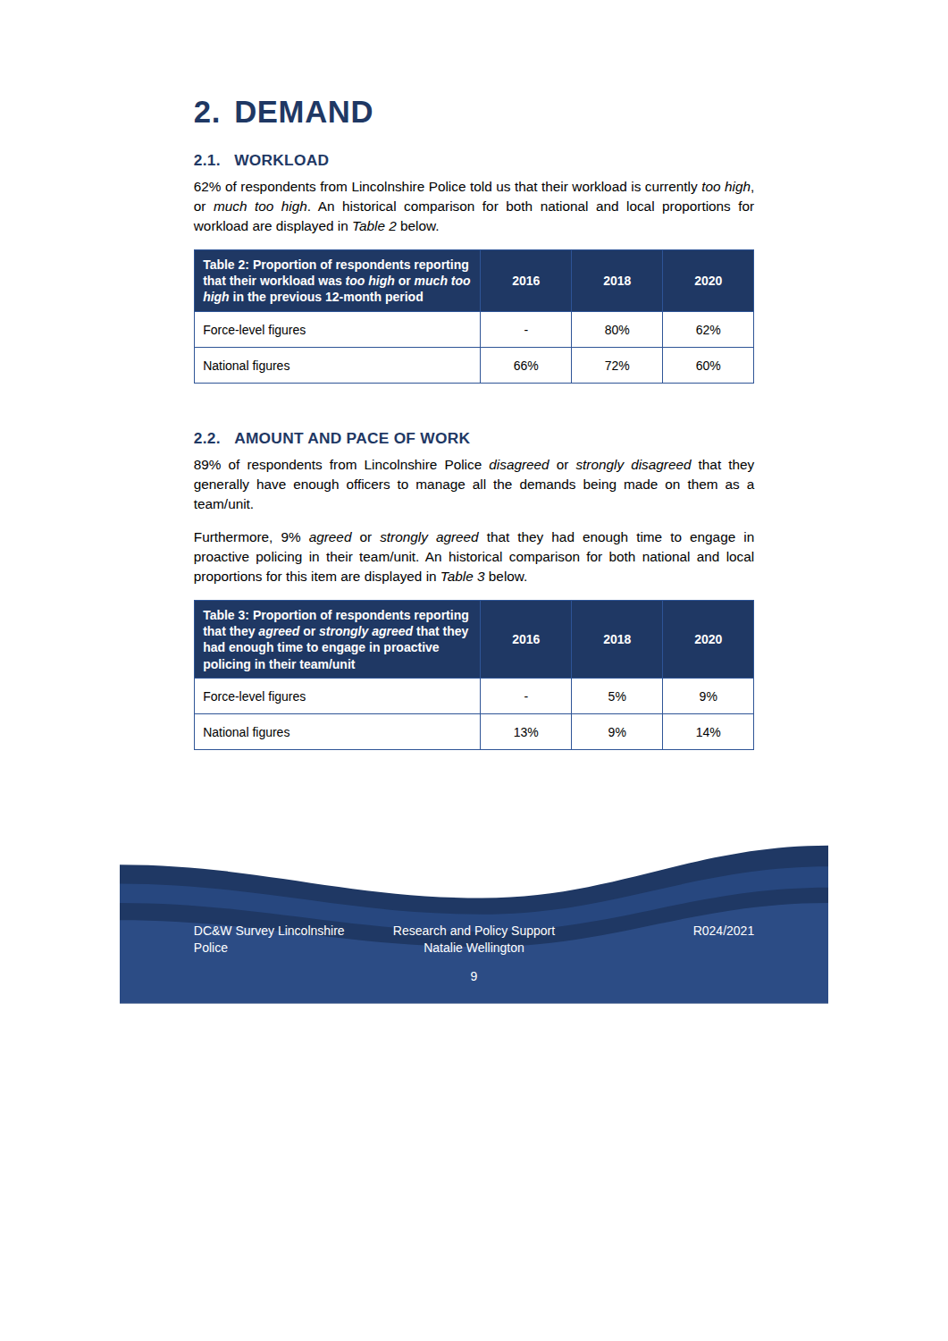2. DEMAND
2.1. WORKLOAD
62% of respondents from Lincolnshire Police told us that their workload is currently too high, or much too high. An historical comparison for both national and local proportions for workload are displayed in Table 2 below.
| Table 2: Proportion of respondents reporting that their workload was too high or much too high in the previous 12-month period | 2016 | 2018 | 2020 |
| --- | --- | --- | --- |
| Force-level figures | - | 80% | 62% |
| National figures | 66% | 72% | 60% |
2.2. AMOUNT AND PACE OF WORK
89% of respondents from Lincolnshire Police disagreed or strongly disagreed that they generally have enough officers to manage all the demands being made on them as a team/unit.
Furthermore, 9% agreed or strongly agreed that they had enough time to engage in proactive policing in their team/unit. An historical comparison for both national and local proportions for this item are displayed in Table 3 below.
| Table 3: Proportion of respondents reporting that they agreed or strongly agreed that they had enough time to engage in proactive policing in their team/unit | 2016 | 2018 | 2020 |
| --- | --- | --- | --- |
| Force-level figures | - | 5% | 9% |
| National figures | 13% | 9% | 14% |
DC&W Survey Lincolnshire Police
Research and Policy Support
Natalie Wellington
R024/2021
9